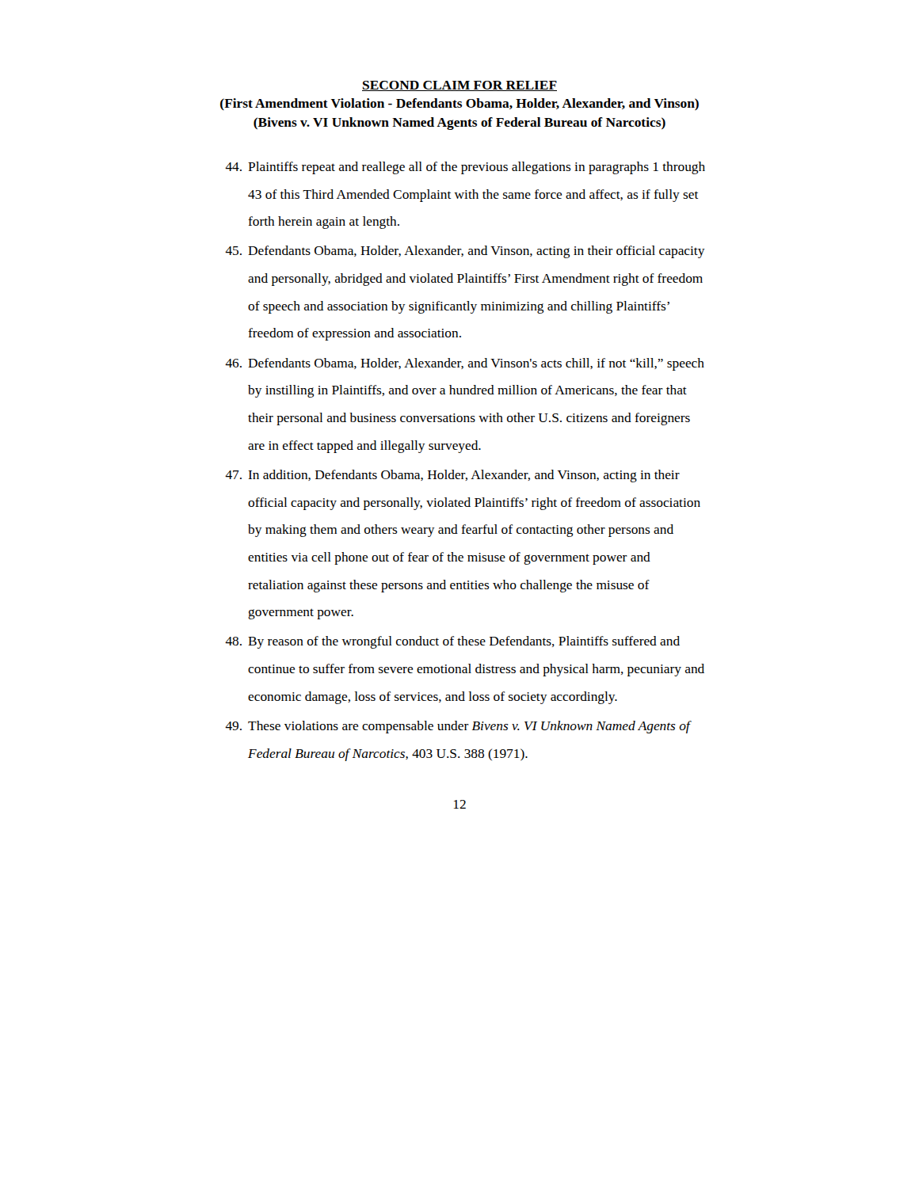SECOND CLAIM FOR RELIEF
(First Amendment Violation - Defendants Obama, Holder, Alexander, and Vinson)
(Bivens v. VI Unknown Named Agents of Federal Bureau of Narcotics)
44. Plaintiffs repeat and reallege all of the previous allegations in paragraphs 1 through 43 of this Third Amended Complaint with the same force and affect, as if fully set forth herein again at length.
45. Defendants Obama, Holder, Alexander, and Vinson, acting in their official capacity and personally, abridged and violated Plaintiffs’ First Amendment right of freedom of speech and association by significantly minimizing and chilling Plaintiffs’ freedom of expression and association.
46. Defendants Obama, Holder, Alexander, and Vinson's acts chill, if not “kill,” speech by instilling in Plaintiffs, and over a hundred million of Americans, the fear that their personal and business conversations with other U.S. citizens and foreigners are in effect tapped and illegally surveyed.
47. In addition, Defendants Obama, Holder, Alexander, and Vinson, acting in their official capacity and personally, violated Plaintiffs’ right of freedom of association by making them and others weary and fearful of contacting other persons and entities via cell phone out of fear of the misuse of government power and retaliation against these persons and entities who challenge the misuse of government power.
48. By reason of the wrongful conduct of these Defendants, Plaintiffs suffered and continue to suffer from severe emotional distress and physical harm, pecuniary and economic damage, loss of services, and loss of society accordingly.
49. These violations are compensable under Bivens v. VI Unknown Named Agents of Federal Bureau of Narcotics, 403 U.S. 388 (1971).
12